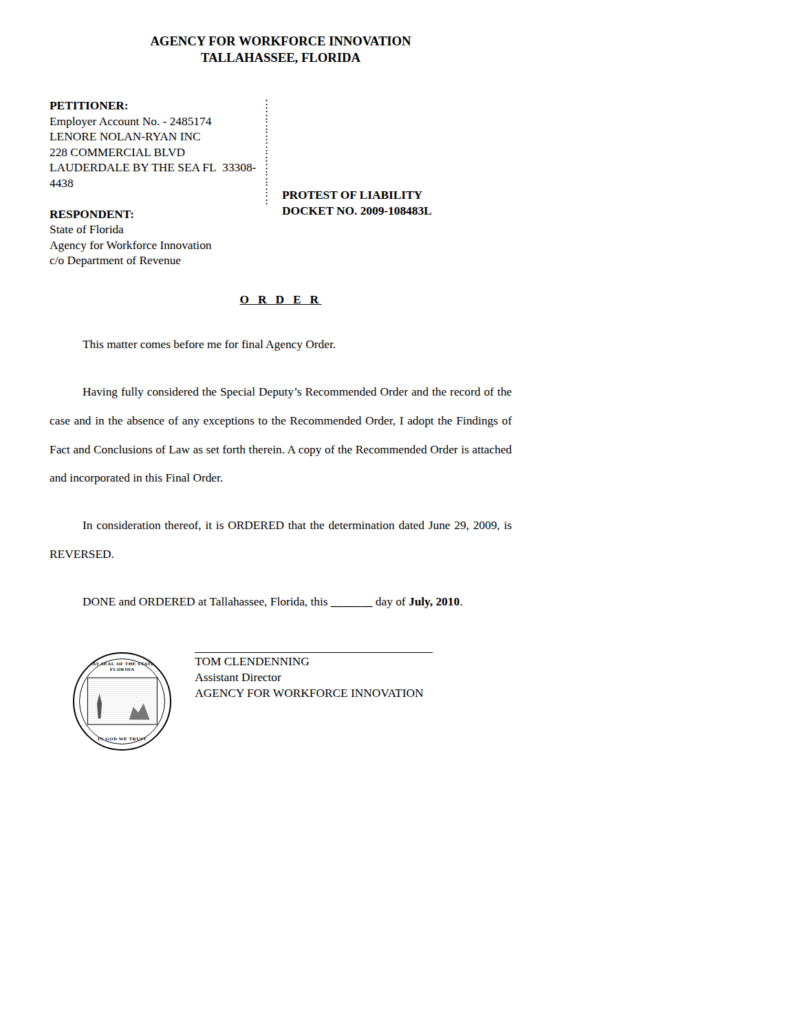AGENCY FOR WORKFORCE INNOVATION
TALLAHASSEE, FLORIDA
| PETITIONER: Employer Account No. - 2485174 LENORE NOLAN-RYAN INC 228 COMMERCIAL BLVD LAUDERDALE BY THE SEA FL 33308-4438 RESPONDENT: State of Florida Agency for Workforce Innovation c/o Department of Revenue | ⋮ ⋮ ⋮ ⋮ ⋮ ⋮ ⋮ ⋮ ⋮ ⋮ | PROTEST OF LIABILITY DOCKET NO. 2009-108483L |
O R D E R
This matter comes before me for final Agency Order.
Having fully considered the Special Deputy’s Recommended Order and the record of the case and in the absence of any exceptions to the Recommended Order, I adopt the Findings of Fact and Conclusions of Law as set forth therein. A copy of the Recommended Order is attached and incorporated in this Final Order.
In consideration thereof, it is ORDERED that the determination dated June 29, 2009, is REVERSED.
DONE and ORDERED at Tallahassee, Florida, this _______ day of July, 2010.
| GREAT SEAL OF THE STATE OF FLORIDA IN GOD WE TRUST | TOM CLENDENNING Assistant Director AGENCY FOR WORKFORCE INNOVATION |